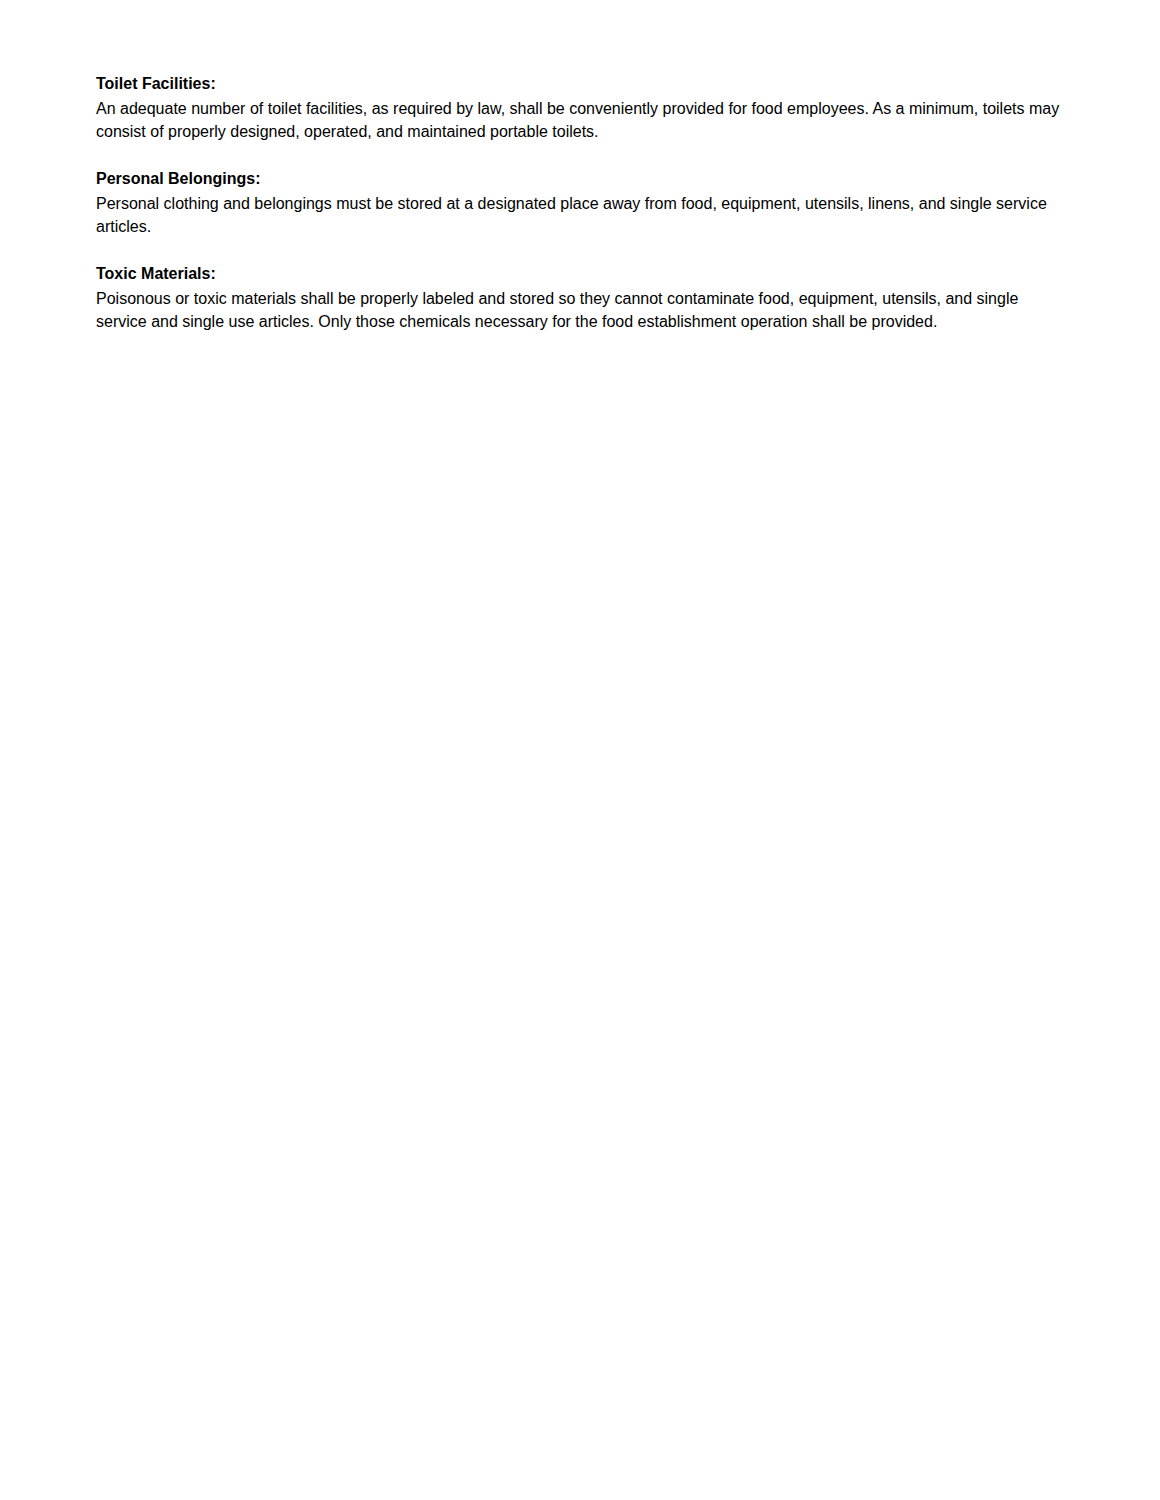Toilet Facilities:
An adequate number of toilet facilities, as required by law, shall be conveniently provided for food employees. As a minimum, toilets may consist of properly designed, operated, and maintained portable toilets.
Personal Belongings:
Personal clothing and belongings must be stored at a designated place away from food, equipment, utensils, linens, and single service articles.
Toxic Materials:
Poisonous or toxic materials shall be properly labeled and stored so they cannot contaminate food, equipment, utensils, and single service and single use articles. Only those chemicals necessary for the food establishment operation shall be provided.